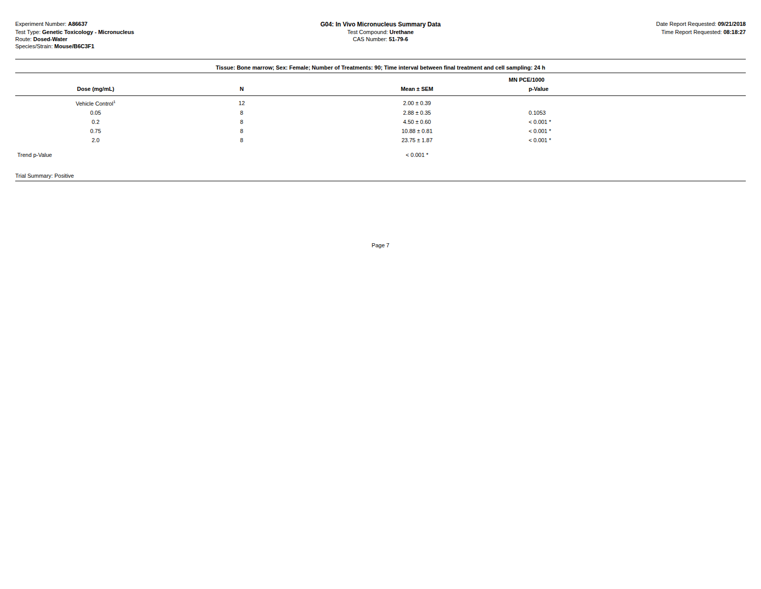| Experiment Number: A86637 | G04: In Vivo Micronucleus Summary Data | Date Report Requested: 09/21/2018 |
| Test Type: Genetic Toxicology - Micronucleus | Test Compound: Urethane | Time Report Requested: 08:18:27 |
| Route: Dosed-Water | CAS Number: 51-79-6 | |
| Species/Strain: Mouse/B6C3F1 | | |
Tissue: Bone marrow; Sex: Female; Number of Treatments: 90; Time interval between final treatment and cell sampling: 24 h
| | | MN PCE/1000 |
| Dose (mg/mL) | N | Mean ± SEM | p-Value |
| Vehicle Control 1 | 12 | 2.00 ± 0.39 | |
| 0.05 | 8 | 2.88 ± 0.35 | 0.1053 |
| 0.2 | 8 | 4.50 ± 0.60 | < 0.001 * |
| 0.75 | 8 | 10.88 ± 0.81 | < 0.001 * |
| 2.0 | 8 | 23.75 ± 1.87 | < 0.001 * |
| Trend p-Value | < 0.001 * | |
Trial Summary: Positive
Page 7